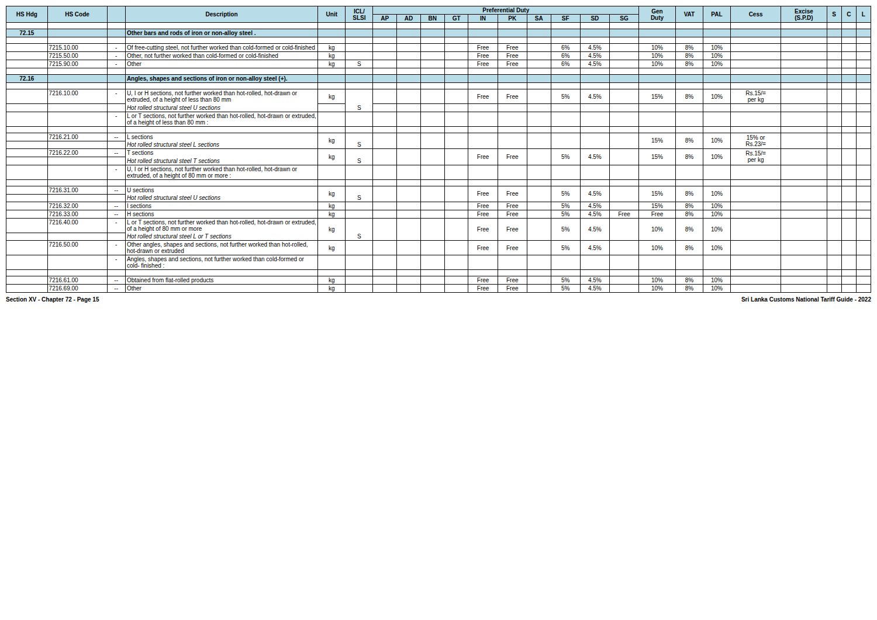| HS Hdg | HS Code | | Description | Unit | ICL/ SLSI | Preferential Duty | Gen Duty | VAT | PAL | Cess | Excise (S.P.D) | S | C | L |
| --- | --- | --- | --- | --- | --- | --- | --- | --- | --- | --- | --- | --- | --- | --- |
| AP | AD | BN | GT | IN | PK | SA | SF | SD | SG |
| 72.15 | | | Other bars and rods of iron or non-alloy steel . | | | | | | | | | | | | | | | | | | | | |
| | 7215.10.00 | - | Of free-cutting steel, not further worked than cold-formed or cold-finished | kg | | | | | | Free | Free | | 6% | 4.5% | | 10% | 8% | 10% | | | | | |
| | 7215.50.00 | - | Other, not further worked than cold-formed or cold-finished | kg | | | | | | Free | Free | | 6% | 4.5% | | 10% | 8% | 10% | | | | | |
| | 7215.90.00 | - | Other | kg | S | | | | | Free | Free | | 6% | 4.5% | | 10% | 8% | 10% | | | | | |
| 72.16 | | | Angles, shapes and sections of iron or non-alloy steel (+). | | | | | | | | | | | | | | | | | | | | |
| | 7216.10.00 | - | U, I or H sections, not further worked than hot-rolled, hot-drawn or extruded, of a height of less than 80 mm | kg | | | | | | Free | Free | | 5% | 4.5% | | 15% | 8% | 10% | Rs.15/= per kg | | | | |
| | | | Hot rolled structural steel U sections | | S | | | | | | | | | | | | | | | | | | |
| | | - | L or T sections, not further worked than hot-rolled, hot-drawn or extruded, of a height of less than 80 mm : | | | | | | | | | | | | | | | | | | | | |
| | 7216.21.00 | -- | L sections | kg | | | | | | | | | | | | 15% | 8% | 10% | 15% or Rs.23/= | | | | |
| | | | Hot rolled structural steel L sections | S |
| | 7216.22.00 | -- | T sections | kg | | | | | | Free | Free | | 5% | 4.5% | | 15% | 8% | 10% | Rs.15/= per kg | | | | |
| | | | Hot rolled structural steel T sections | S |
| | | - | U, I or H sections, not further worked than hot-rolled, hot-drawn or extruded, of a height of 80 mm or more : | | | | | | | | | | | | | | | | | | | | |
| | 7216.31.00 | -- | U sections | kg | | | | | | Free | Free | | 5% | 4.5% | | 15% | 8% | 10% | | | | | |
| | | | Hot rolled structural steel U sections | S |
| | 7216.32.00 | -- | I sections | kg | | | | | | Free | Free | | 5% | 4.5% | | 15% | 8% | 10% | | | | | |
| | 7216.33.00 | -- | H sections | kg | | | | | | Free | Free | | 5% | 4.5% | Free | Free | 8% | 10% | | | | | |
| | 7216.40.00 | - | L or T sections, not further worked than hot-rolled, hot-drawn or extruded, of a height of 80 mm or more | kg | | | | | | Free | Free | | 5% | 4.5% | | 10% | 8% | 10% | | | | | |
| | | | Hot rolled structural steel L or T sections | S |
| | 7216.50.00 | - | Other angles, shapes and sections, not further worked than hot-rolled, hot-drawn or extruded | kg | | | | | | Free | Free | | 5% | 4.5% | | 10% | 8% | 10% | | | | | |
| | | - | Angles, shapes and sections, not further worked than cold-formed or cold- finished : | | | | | | | | | | | | | | | | | | | | |
| | 7216.61.00 | -- | Obtained from flat-rolled products | kg | | | | | | Free | Free | | 5% | 4.5% | | 10% | 8% | 10% | | | | | |
| | 7216.69.00 | -- | Other | kg | | | | | | Free | Free | | 5% | 4.5% | | 10% | 8% | 10% | | | | | |
Section XV - Chapter 72 - Page 15
Sri Lanka Customs National Tariff Guide - 2022